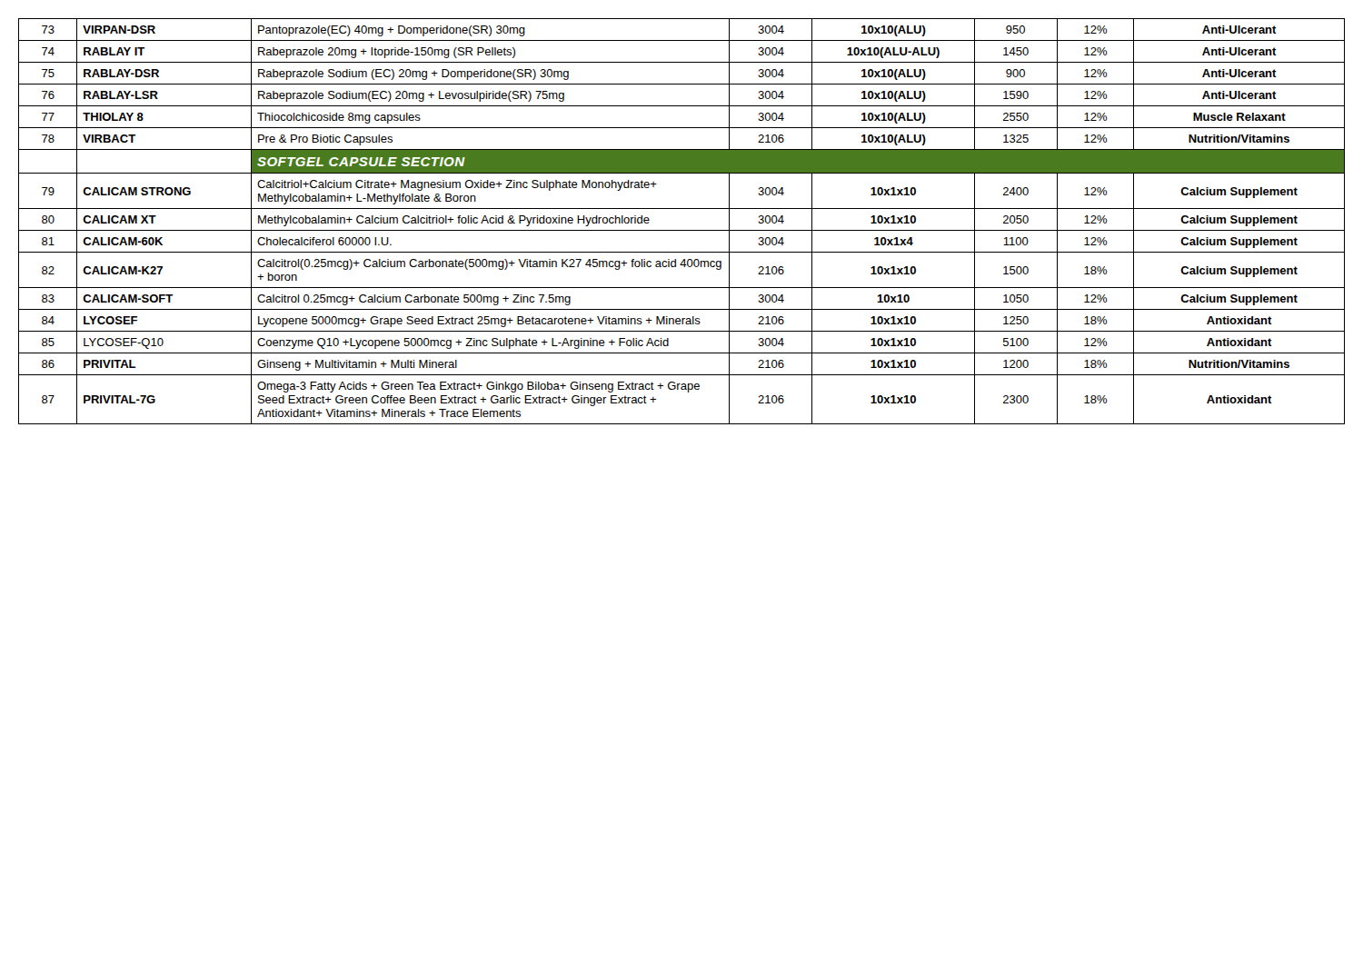| 73 | VIRPAN-DSR | Pantoprazole(EC) 40mg + Domperidone(SR) 30mg | 3004 | 10x10(ALU) | 950 | 12% | Anti-Ulcerant |
| 74 | RABLAY IT | Rabeprazole 20mg + Itopride-150mg (SR Pellets) | 3004 | 10x10(ALU-ALU) | 1450 | 12% | Anti-Ulcerant |
| 75 | RABLAY-DSR | Rabeprazole Sodium (EC) 20mg + Domperidone(SR) 30mg | 3004 | 10x10(ALU) | 900 | 12% | Anti-Ulcerant |
| 76 | RABLAY-LSR | Rabeprazole Sodium(EC) 20mg + Levosulpiride(SR) 75mg | 3004 | 10x10(ALU) | 1590 | 12% | Anti-Ulcerant |
| 77 | THIOLAY 8 | Thiocolchicoside 8mg capsules | 3004 | 10x10(ALU) | 2550 | 12% | Muscle Relaxant |
| 78 | VIRBACT | Pre & Pro Biotic Capsules | 2106 | 10x10(ALU) | 1325 | 12% | Nutrition/Vitamins |
| | | SOFTGEL CAPSULE SECTION |
| 79 | CALICAM STRONG | Calcitriol+Calcium Citrate+ Magnesium Oxide+ Zinc Sulphate Monohydrate+ Methylcobalamin+ L-Methylfolate & Boron | 3004 | 10x1x10 | 2400 | 12% | Calcium Supplement |
| 80 | CALICAM XT | Methylcobalamin+ Calcium Calcitriol+ folic Acid & Pyridoxine Hydrochloride | 3004 | 10x1x10 | 2050 | 12% | Calcium Supplement |
| 81 | CALICAM-60K | Cholecalciferol 60000 I.U. | 3004 | 10x1x4 | 1100 | 12% | Calcium Supplement |
| 82 | CALICAM-K27 | Calcitrol(0.25mcg)+ Calcium Carbonate(500mg)+ Vitamin K27 45mcg+ folic acid 400mcg + boron | 2106 | 10x1x10 | 1500 | 18% | Calcium Supplement |
| 83 | CALICAM-SOFT | Calcitrol 0.25mcg+ Calcium Carbonate 500mg + Zinc 7.5mg | 3004 | 10x10 | 1050 | 12% | Calcium Supplement |
| 84 | LYCOSEF | Lycopene 5000mcg+ Grape Seed Extract 25mg+ Betacarotene+ Vitamins + Minerals | 2106 | 10x1x10 | 1250 | 18% | Antioxidant |
| 85 | LYCOSEF-Q10 | Coenzyme Q10 +Lycopene 5000mcg + Zinc Sulphate + L-Arginine + Folic Acid | 3004 | 10x1x10 | 5100 | 12% | Antioxidant |
| 86 | PRIVITAL | Ginseng + Multivitamin + Multi Mineral | 2106 | 10x1x10 | 1200 | 18% | Nutrition/Vitamins |
| 87 | PRIVITAL-7G | Omega-3 Fatty Acids + Green Tea Extract+ Ginkgo Biloba+ Ginseng Extract + Grape Seed Extract+ Green Coffee Been Extract + Garlic Extract+ Ginger Extract + Antioxidant+ Vitamins+ Minerals + Trace Elements | 2106 | 10x1x10 | 2300 | 18% | Antioxidant |